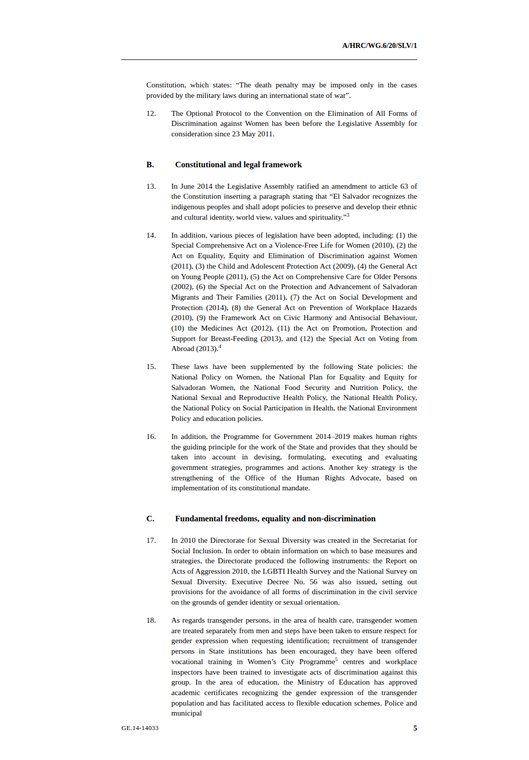A/HRC/WG.6/20/SLV/1
Constitution, which states: “The death penalty may be imposed only in the cases provided by the military laws during an international state of war”.
12.
The Optional Protocol to the Convention on the Elimination of All Forms of Discrimination against Women has been before the Legislative Assembly for consideration since 23 May 2011.
B. Constitutional and legal framework
13.
In June 2014 the Legislative Assembly ratified an amendment to article 63 of the Constitution inserting a paragraph stating that “El Salvador recognizes the indigenous peoples and shall adopt policies to preserve and develop their ethnic and cultural identity, world view, values and spirituality.”3
14.
In addition, various pieces of legislation have been adopted, including: (1) the Special Comprehensive Act on a Violence-Free Life for Women (2010), (2) the Act on Equality, Equity and Elimination of Discrimination against Women (2011), (3) the Child and Adolescent Protection Act (2009), (4) the General Act on Young People (2011), (5) the Act on Comprehensive Care for Older Persons (2002), (6) the Special Act on the Protection and Advancement of Salvadoran Migrants and Their Families (2011), (7) the Act on Social Development and Protection (2014), (8) the General Act on Prevention of Workplace Hazards (2010), (9) the Framework Act on Civic Harmony and Antisocial Behaviour, (10) the Medicines Act (2012), (11) the Act on Promotion, Protection and Support for Breast-Feeding (2013), and (12) the Special Act on Voting from Abroad (2013).4
15.
These laws have been supplemented by the following State policies: the National Policy on Women, the National Plan for Equality and Equity for Salvadoran Women, the National Food Security and Nutrition Policy, the National Sexual and Reproductive Health Policy, the National Health Policy, the National Policy on Social Participation in Health, the National Environment Policy and education policies.
16.
In addition, the Programme for Government 2014–2019 makes human rights the guiding principle for the work of the State and provides that they should be taken into account in devising, formulating, executing and evaluating government strategies, programmes and actions. Another key strategy is the strengthening of the Office of the Human Rights Advocate, based on implementation of its constitutional mandate.
C. Fundamental freedoms, equality and non-discrimination
17.
In 2010 the Directorate for Sexual Diversity was created in the Secretariat for Social Inclusion. In order to obtain information on which to base measures and strategies, the Directorate produced the following instruments: the Report on Acts of Aggression 2010, the LGBTI Health Survey and the National Survey on Sexual Diversity. Executive Decree No. 56 was also issued, setting out provisions for the avoidance of all forms of discrimination in the civil service on the grounds of gender identity or sexual orientation.
18.
As regards transgender persons, in the area of health care, transgender women are treated separately from men and steps have been taken to ensure respect for gender expression when requesting identification; recruitment of transgender persons in State institutions has been encouraged, they have been offered vocational training in Women’s City Programme5 centres and workplace inspectors have been trained to investigate acts of discrimination against this group. In the area of education, the Ministry of Education has approved academic certificates recognizing the gender expression of the transgender population and has facilitated access to flexible education schemes. Police and municipal
GE.14-14033
5